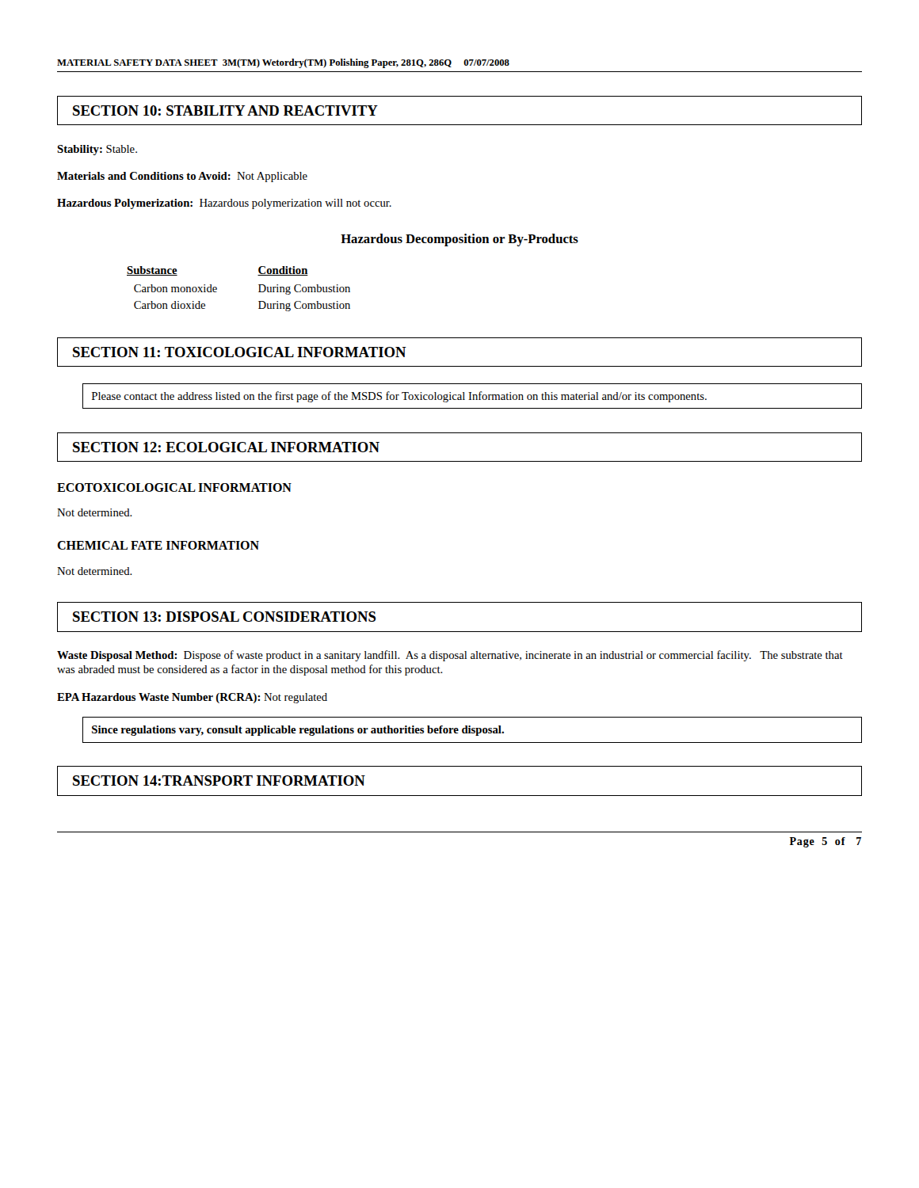MATERIAL SAFETY DATA SHEET 3M(TM) Wetordry(TM) Polishing Paper, 281Q, 286Q07/07/2008
SECTION 10: STABILITY AND REACTIVITY
Stability: Stable.
Materials and Conditions to Avoid: Not Applicable
Hazardous Polymerization: Hazardous polymerization will not occur.
Hazardous Decomposition or By-Products
| Substance | Condition |
| --- | --- |
| Carbon monoxide | During Combustion |
| Carbon dioxide | During Combustion |
SECTION 11: TOXICOLOGICAL INFORMATION
Please contact the address listed on the first page of the MSDS for Toxicological Information on this material and/or its components.
SECTION 12: ECOLOGICAL INFORMATION
ECOTOXICOLOGICAL INFORMATION
Not determined.
CHEMICAL FATE INFORMATION
Not determined.
SECTION 13: DISPOSAL CONSIDERATIONS
Waste Disposal Method: Dispose of waste product in a sanitary landfill. As a disposal alternative, incinerate in an industrial or commercial facility. The substrate that was abraded must be considered as a factor in the disposal method for this product.
EPA Hazardous Waste Number (RCRA): Not regulated
Since regulations vary, consult applicable regulations or authorities before disposal.
SECTION 14:TRANSPORT INFORMATION
Page 5 of 7